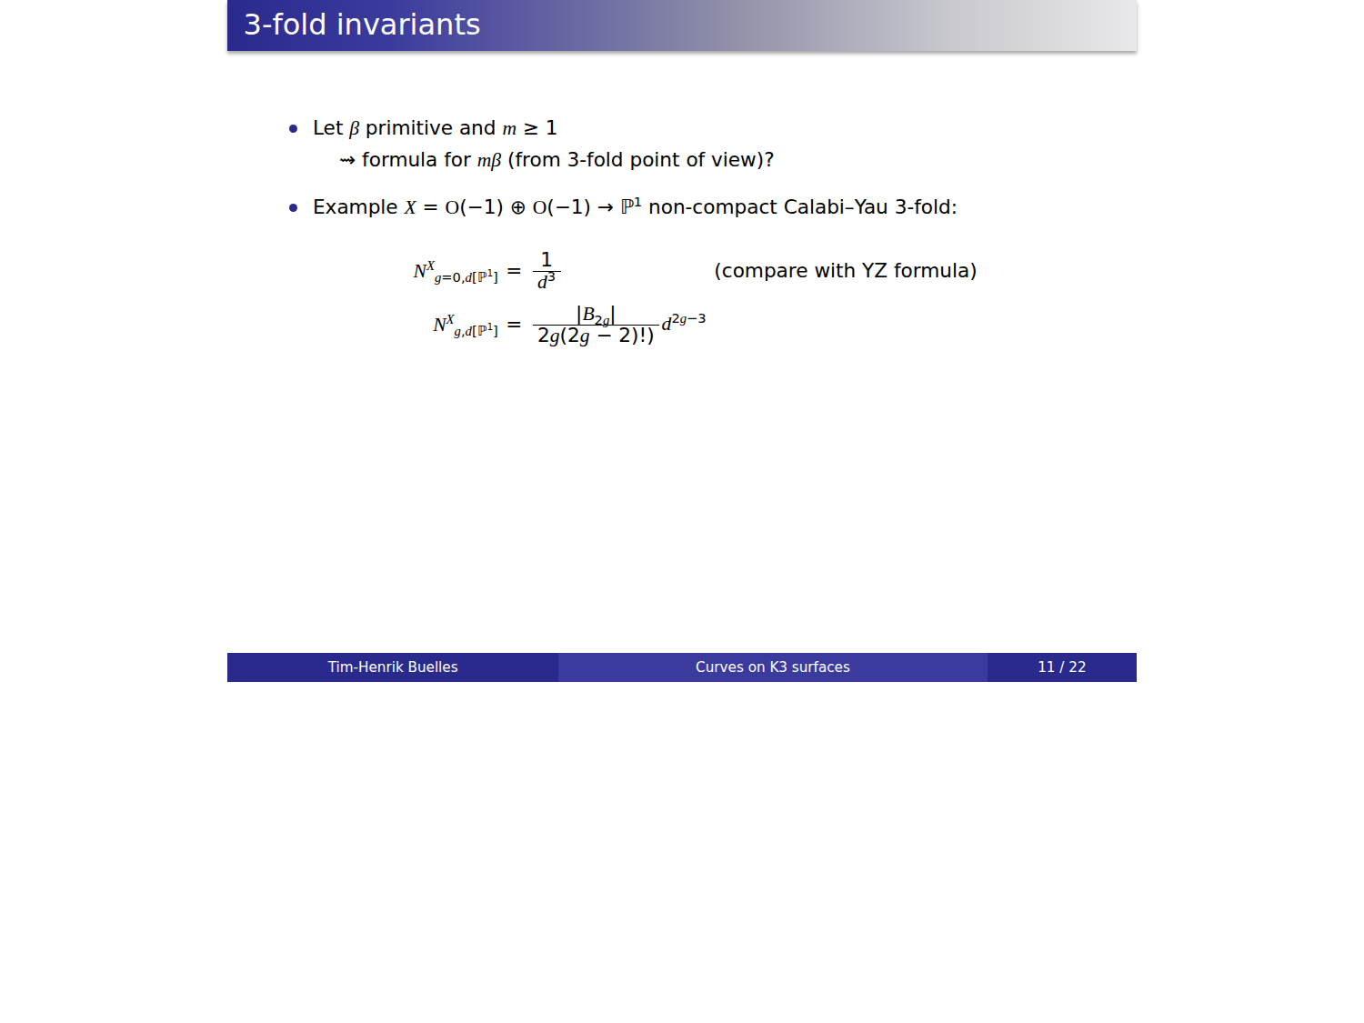3-fold invariants
Let β primitive and m ≥ 1
⇝ formula for mβ (from 3-fold point of view)?
Example X = O(−1) ⊕ O(−1) → ℙ1 non-compact Calabi–Yau 3-fold:
| N X g =0, d [ ℙ 1 ] | = | 1 d 3 | (compare with YZ formula) |
| N X g , d [ ℙ 1 ] | = | / B 2 g / 2 g (2 g − 2)!) d 2 g −3 | |
Tim-Henrik Buelles
Curves on K3 surfaces
11 / 22